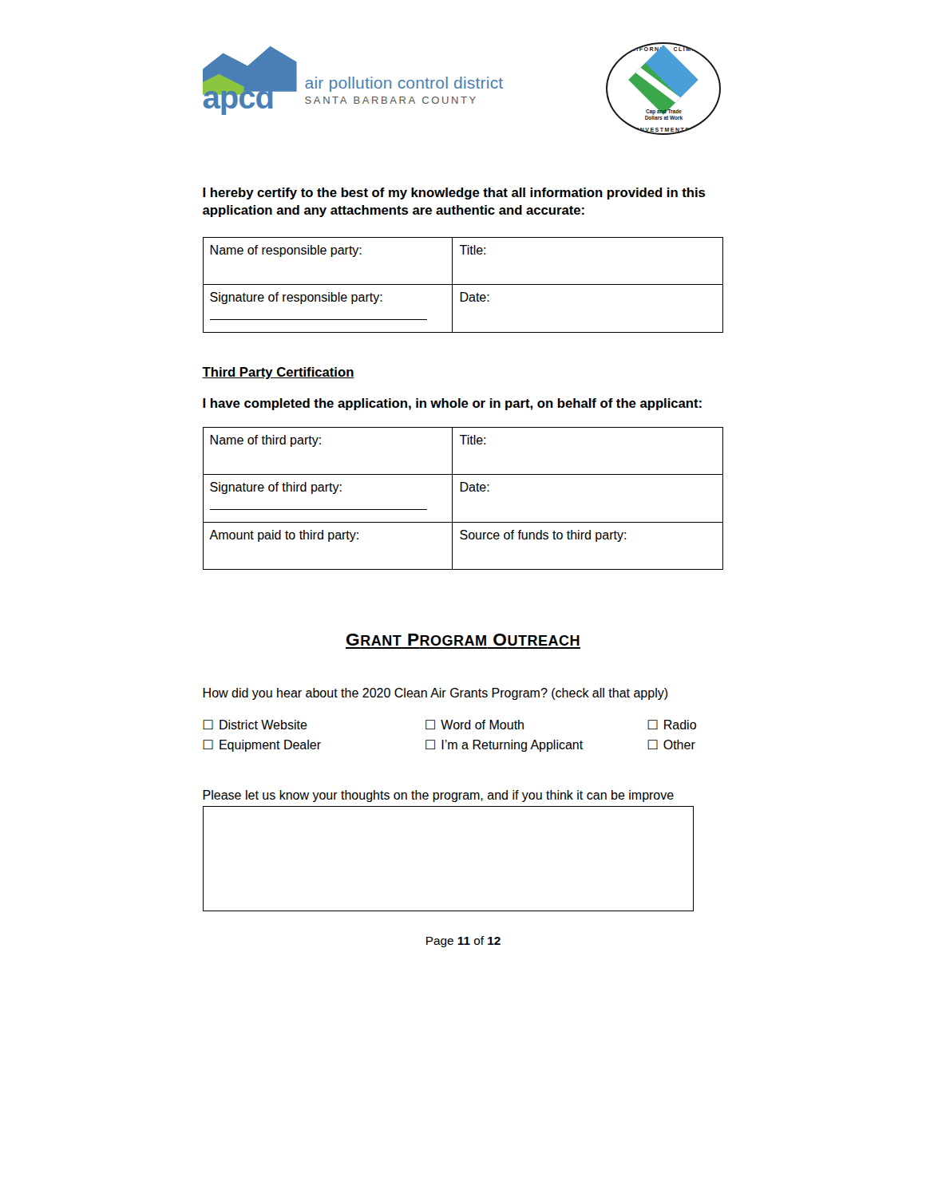apcd
air pollution control district
SANTA BARBARA COUNTY
CALIFORNIA CLIMATE
Cap and Trade
Dollars at Work
INVESTMENTS
I hereby certify to the best of my knowledge that all information provided in this application and any attachments are authentic and accurate:
| Name of responsible party: | Title: |
| Signature of responsible party: | Date: |
Third Party Certification
I have completed the application, in whole or in part, on behalf of the applicant:
| Name of third party: | Title: |
| Signature of third party: | Date: |
| Amount paid to third party: | Source of funds to third party: |
GRANT PROGRAM OUTREACH
How did you hear about the 2020 Clean Air Grants Program? (check all that apply)
☐District Website
☐Word of Mouth
☐Radio
☐Equipment Dealer
☐I’m a Returning Applicant
☐Other
Please let us know your thoughts on the program, and if you think it can be improve
Page 11 of 12